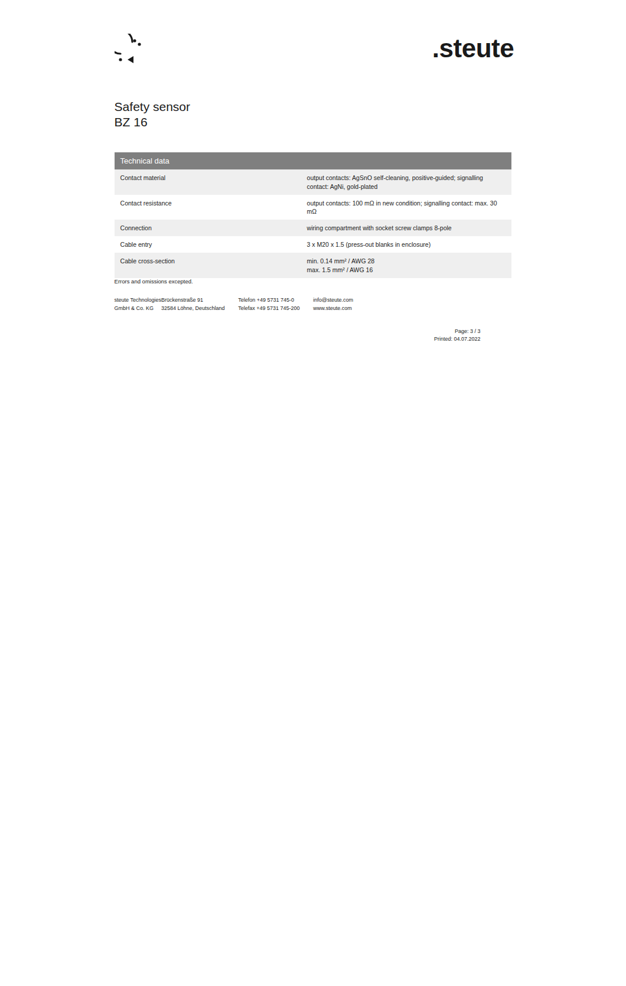.steute
Safety sensorBZ 16
Technical data
| Contact material | output contacts: AgSnO self-cleaning, positive-guided; signalling contact: AgNi, gold-plated |
| Contact resistance | output contacts: 100 mΩ in new condition; signalling contact: max. 30 mΩ |
| Connection | wiring compartment with socket screw clamps 8-pole |
| Cable entry | 3 x M20 x 1.5 (press-out blanks in enclosure) |
| Cable cross-section | min. 0.14 mm² / AWG 28 max. 1.5 mm² / AWG 16 |
Errors and omissions excepted.
steute Technologies
GmbH & Co. KG
Brückenstraße 91
32584 Löhne, Deutschland
Telefon +49 5731 745-0
Telefax +49 5731 745-200
info@steute.com
www.steute.com
Page: 3 / 3
Printed: 04.07.2022